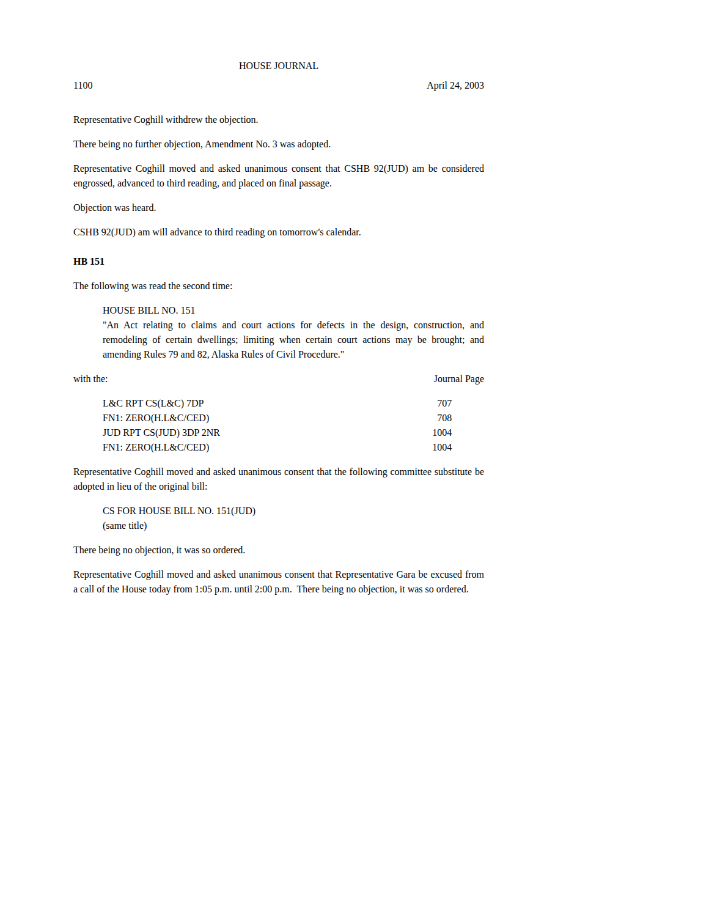HOUSE JOURNAL
1100 April 24, 2003
Representative Coghill withdrew the objection.
There being no further objection, Amendment No. 3 was adopted.
Representative Coghill moved and asked unanimous consent that CSHB 92(JUD) am be considered engrossed, advanced to third reading, and placed on final passage.
Objection was heard.
CSHB 92(JUD) am will advance to third reading on tomorrow's calendar.
HB 151
The following was read the second time:
HOUSE BILL NO. 151
"An Act relating to claims and court actions for defects in the design, construction, and remodeling of certain dwellings; limiting when certain court actions may be brought; and amending Rules 79 and 82, Alaska Rules of Civil Procedure."
with the: Journal Page
| L&C RPT CS(L&C) 7DP | 707 |
| FN1: ZERO(H.L&C/CED) | 708 |
| JUD RPT CS(JUD) 3DP 2NR | 1004 |
| FN1: ZERO(H.L&C/CED) | 1004 |
Representative Coghill moved and asked unanimous consent that the following committee substitute be adopted in lieu of the original bill:
CS FOR HOUSE BILL NO. 151(JUD)
(same title)
There being no objection, it was so ordered.
Representative Coghill moved and asked unanimous consent that Representative Gara be excused from a call of the House today from 1:05 p.m. until 2:00 p.m. There being no objection, it was so ordered.